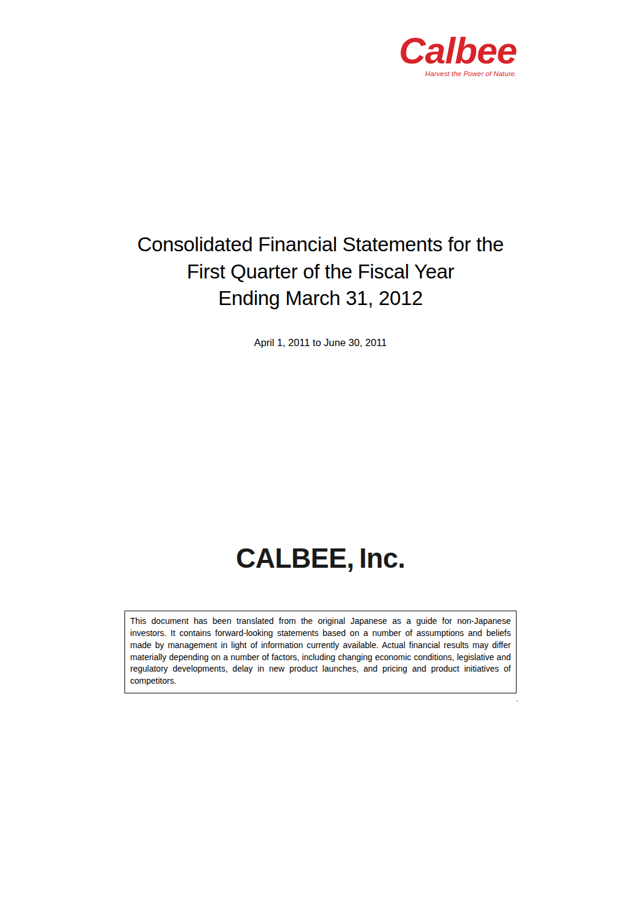Calbee
Harvest the Power of Nature.
Consolidated Financial Statements for the
First Quarter of the Fiscal Year
Ending March 31, 2012
April 1, 2011 to June 30, 2011
CALBEE, Inc.
This document has been translated from the original Japanese as a guide for non-Japanese investors. It contains forward-looking statements based on a number of assumptions and beliefs made by management in light of information currently available. Actual financial results may differ materially depending on a number of factors, including changing economic conditions, legislative and regulatory developments, delay in new product launches, and pricing and product initiatives of competitors.
-